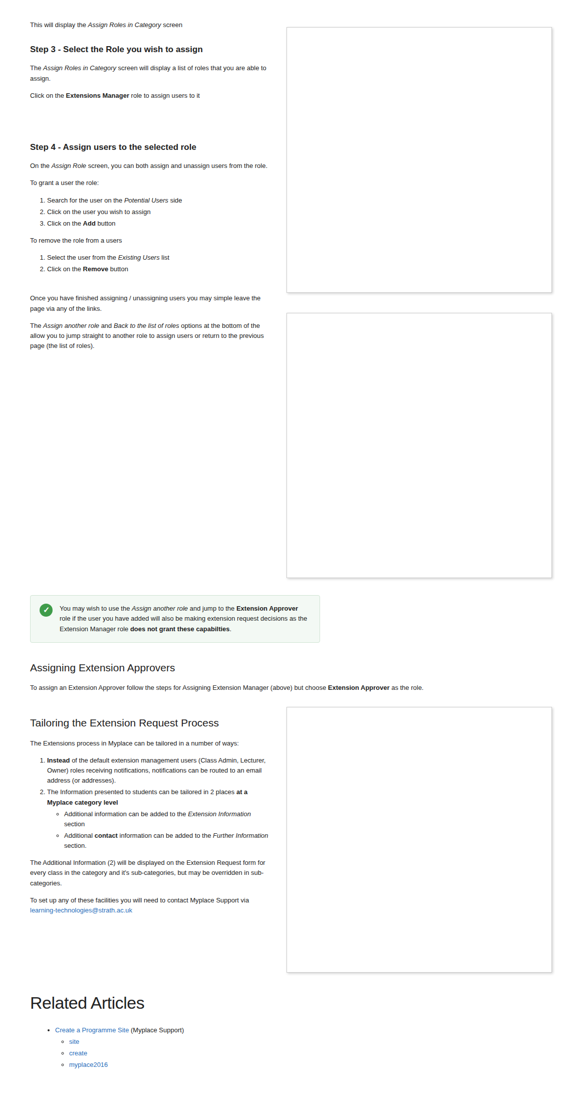This will display the Assign Roles in Category screen
Step 3 - Select the Role you wish to assign
The Assign Roles in Category screen will display a list of roles that you are able to assign.
Click on the Extensions Manager role to assign users to it
Step 4 - Assign users to the selected role
On the Assign Role screen, you can both assign and unassign users from the role.
To grant a user the role:
Search for the user on the Potential Users side
Click on the user you wish to assign
Click on the Add button
To remove the role from a users
Select the user from the Existing Users list
Click on the Remove button
Once you have finished assigning / unassigning users you may simple leave the page via any of the links.
The Assign another role and Back to the list of roles options at the bottom of the allow you to jump straight to another role to assign users or return to the previous page (the list of roles).
✓
You may wish to use the Assign another role and jump to the Extension Approver role if the user you have added will also be making extension request decisions as the Extension Manager role does not grant these capabilties.
Assigning Extension Approvers
To assign an Extension Approver follow the steps for Assigning Extension Manager (above) but choose Extension Approver as the role.
Tailoring the Extension Request Process
The Extensions process in Myplace can be tailored in a number of ways:
Instead of the default extension management users (Class Admin, Lecturer, Owner) roles receiving notifications, notifications can be routed to an email address (or addresses).
The Information presented to students can be tailored in 2 places at a Myplace category level
Additional information can be added to the Extension Information section
Additional contact information can be added to the Further Information section.
The Additional Information (2) will be displayed on the Extension Request form for every class in the category and it's sub-categories, but may be overridden in sub-categories.
To set up any of these facilities you will need to contact Myplace Support via learning-technologies@strath.ac.uk
Related Articles
Create a Programme Site (Myplace Support)
site
create
myplace2016